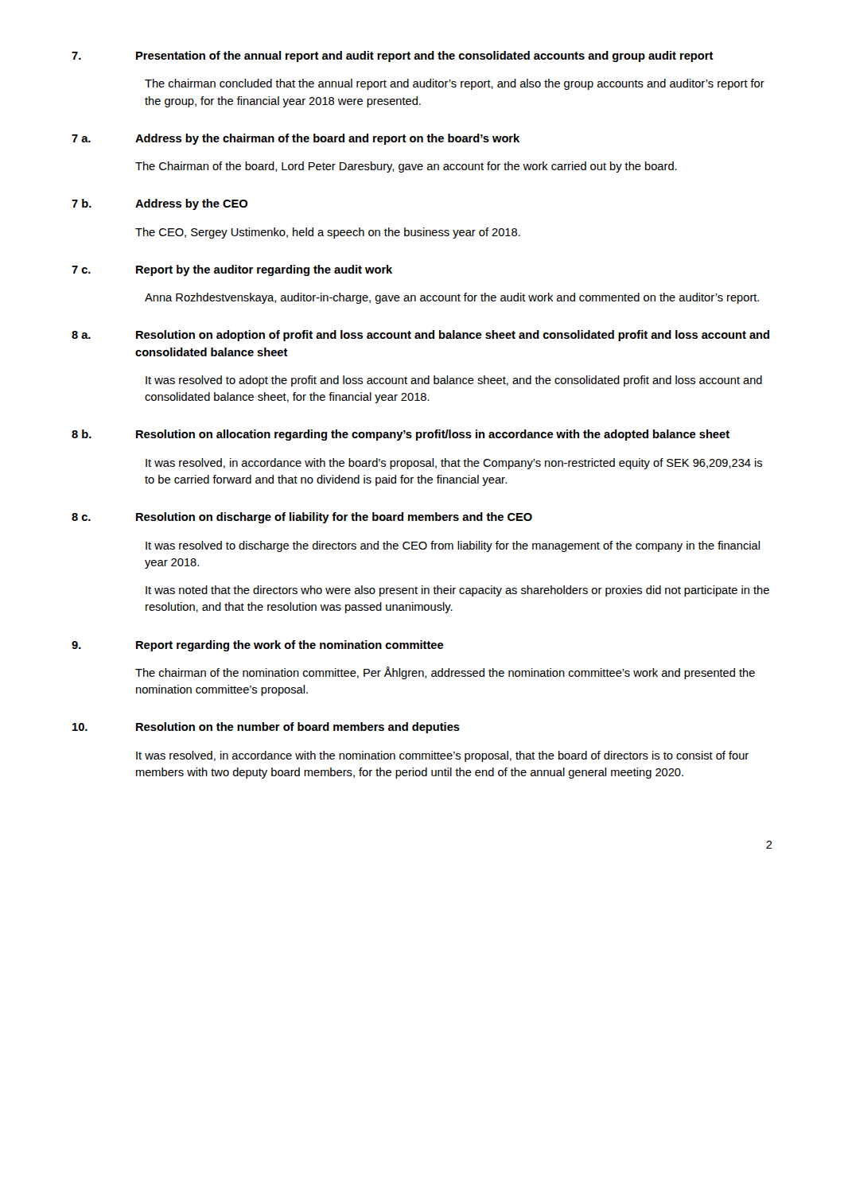7.
Presentation of the annual report and audit report and the consolidated accounts and group audit report
The chairman concluded that the annual report and auditor’s report, and also the group accounts and auditor’s report for the group, for the financial year 2018 were presented.
7 a.
Address by the chairman of the board and report on the board’s work
The Chairman of the board, Lord Peter Daresbury, gave an account for the work carried out by the board.
7 b.
Address by the CEO
The CEO, Sergey Ustimenko, held a speech on the business year of 2018.
7 c.
Report by the auditor regarding the audit work
Anna Rozhdestvenskaya, auditor-in-charge, gave an account for the audit work and commented on the auditor’s report.
8 a.
Resolution on adoption of profit and loss account and balance sheet and consolidated profit and loss account and consolidated balance sheet
It was resolved to adopt the profit and loss account and balance sheet, and the consolidated profit and loss account and consolidated balance sheet, for the financial year 2018.
8 b.
Resolution on allocation regarding the company’s profit/loss in accordance with the adopted balance sheet
It was resolved, in accordance with the board’s proposal, that the Company’s non-restricted equity of SEK 96,209,234 is to be carried forward and that no dividend is paid for the financial year.
8 c.
Resolution on discharge of liability for the board members and the CEO
It was resolved to discharge the directors and the CEO from liability for the management of the company in the financial year 2018.
It was noted that the directors who were also present in their capacity as shareholders or proxies did not participate in the resolution, and that the resolution was passed unanimously.
9.
Report regarding the work of the nomination committee
The chairman of the nomination committee, Per Åhlgren, addressed the nomination committee’s work and presented the nomination committee’s proposal.
10.
Resolution on the number of board members and deputies
It was resolved, in accordance with the nomination committee’s proposal, that the board of directors is to consist of four members with two deputy board members, for the period until the end of the annual general meeting 2020.
2